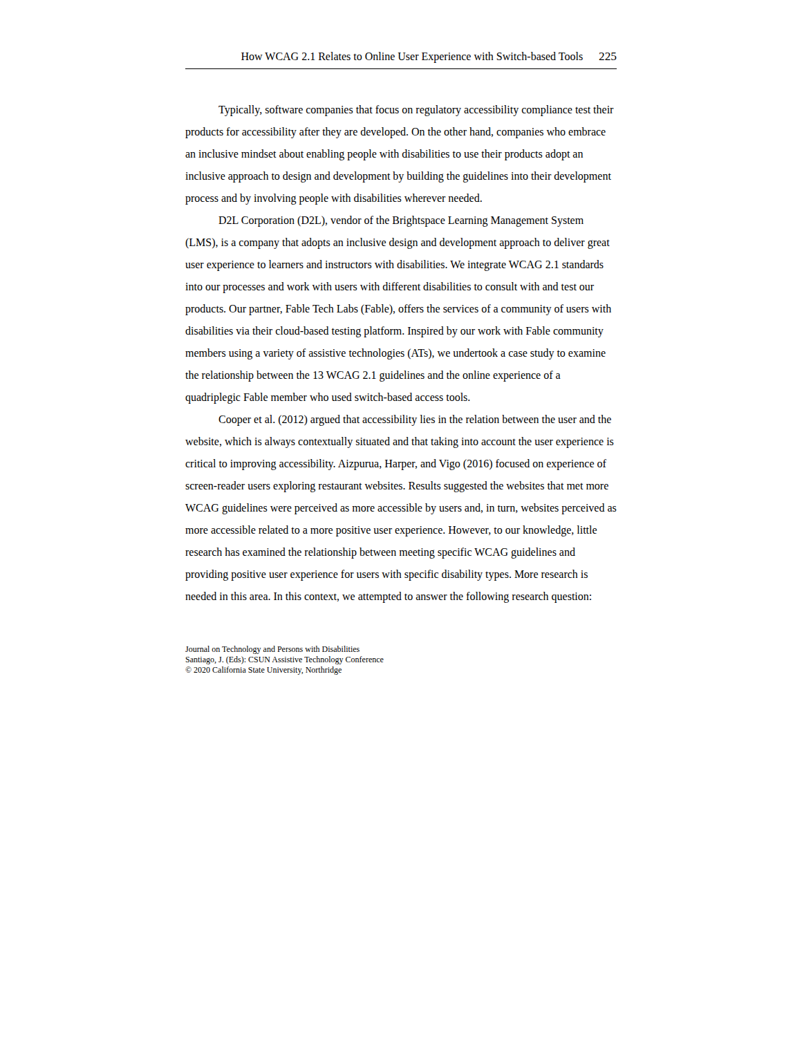How WCAG 2.1 Relates to Online User Experience with Switch-based Tools 225
Typically, software companies that focus on regulatory accessibility compliance test their products for accessibility after they are developed. On the other hand, companies who embrace an inclusive mindset about enabling people with disabilities to use their products adopt an inclusive approach to design and development by building the guidelines into their development process and by involving people with disabilities wherever needed.
D2L Corporation (D2L), vendor of the Brightspace Learning Management System (LMS), is a company that adopts an inclusive design and development approach to deliver great user experience to learners and instructors with disabilities. We integrate WCAG 2.1 standards into our processes and work with users with different disabilities to consult with and test our products. Our partner, Fable Tech Labs (Fable), offers the services of a community of users with disabilities via their cloud-based testing platform. Inspired by our work with Fable community members using a variety of assistive technologies (ATs), we undertook a case study to examine the relationship between the 13 WCAG 2.1 guidelines and the online experience of a quadriplegic Fable member who used switch-based access tools.
Cooper et al. (2012) argued that accessibility lies in the relation between the user and the website, which is always contextually situated and that taking into account the user experience is critical to improving accessibility. Aizpurua, Harper, and Vigo (2016) focused on experience of screen-reader users exploring restaurant websites. Results suggested the websites that met more WCAG guidelines were perceived as more accessible by users and, in turn, websites perceived as more accessible related to a more positive user experience. However, to our knowledge, little research has examined the relationship between meeting specific WCAG guidelines and providing positive user experience for users with specific disability types. More research is needed in this area. In this context, we attempted to answer the following research question:
Journal on Technology and Persons with Disabilities
Santiago, J. (Eds): CSUN Assistive Technology Conference
© 2020 California State University, Northridge